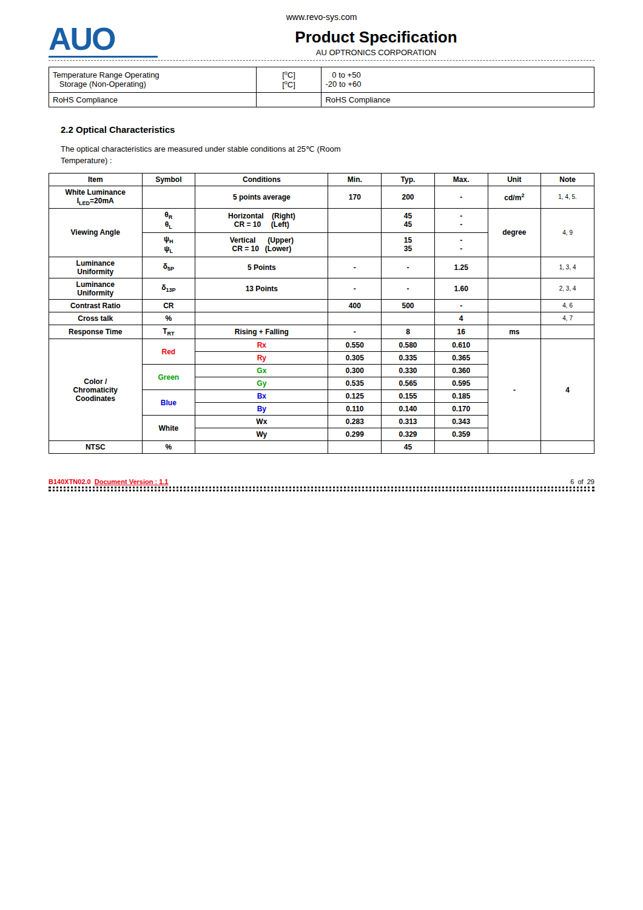www.revo-sys.com
AUO
Product Specification
AU OPTRONICS CORPORATION
| Temperature Range Operating Storage (Non-Operating) | [ o C] [ o C] | 0 to +50 -20 to +60 |
| RoHS Compliance | | RoHS Compliance |
2.2 Optical Characteristics
The optical characteristics are measured under stable conditions at 25℃ (Room
Temperature) :
| Item | Symbol | Conditions | Min. | Typ. | Max. | Unit | Note |
| --- | --- | --- | --- | --- | --- | --- | --- |
| White Luminance I LED =20mA | | 5 points average | 170 | 200 | - | cd/m 2 | 1, 4, 5. |
| Viewing Angle | θ R θ L | Horizontal (Right) CR = 10 (Left) | | 45 45 | - - | degree | 4, 9 |
| ψ H ψ L | Vertical (Upper) CR = 10 (Lower) | | 15 35 | - - |
| Luminance Uniformity | δ 5P | 5 Points | - | - | 1.25 | | 1, 3, 4 |
| Luminance Uniformity | δ 13P | 13 Points | - | - | 1.60 | | 2, 3, 4 |
| Contrast Ratio | CR | | 400 | 500 | - | | 4, 6 |
| Cross talk | % | | | | 4 | | 4, 7 |
| Response Time | T RT | Rising + Falling | - | 8 | 16 | ms | |
| Color / Chromaticity Coodinates | Red | Rx | 0.550 | 0.580 | 0.610 | - | 4 |
| Ry | 0.305 | 0.335 | 0.365 |
| Green | Gx | 0.300 | 0.330 | 0.360 |
| Gy | 0.535 | 0.565 | 0.595 |
| Blue | Bx | 0.125 | 0.155 | 0.185 |
| By | 0.110 | 0.140 | 0.170 |
| White | Wx | 0.283 | 0.313 | 0.343 |
| Wy | 0.299 | 0.329 | 0.359 |
| NTSC | % | | | 45 | | | |
B140XTN02.0 Document Version : 1.1
6 of 29